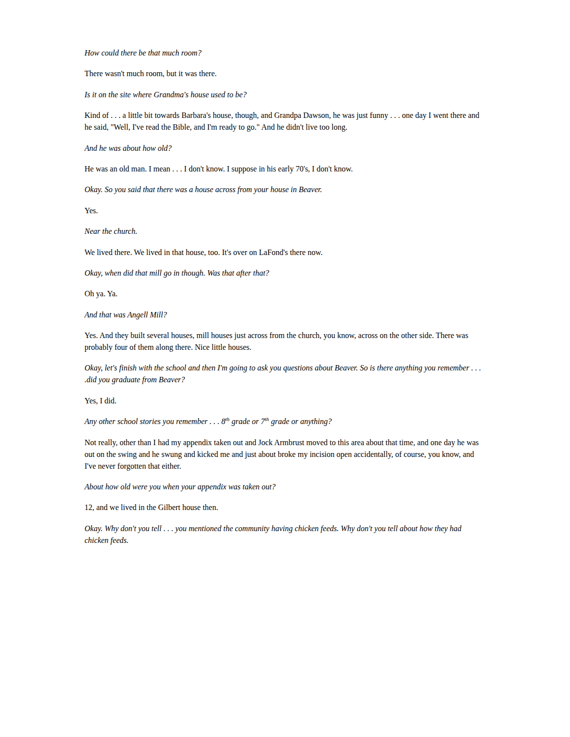How could there be that much room?
There wasn't much room, but it was there.
Is it on the site where Grandma's house used to be?
Kind of . . . a little bit towards Barbara's house, though, and Grandpa Dawson, he was just funny . . . one day I went there and he said, "Well, I've read the Bible, and I'm ready to go." And he didn't live too long.
And he was about how old?
He was an old man. I mean . . . I don't know. I suppose in his early 70's, I don't know.
Okay. So you said that there was a house across from your house in Beaver.
Yes.
Near the church.
We lived there. We lived in that house, too. It's over on LaFond's there now.
Okay, when did that mill go in though. Was that after that?
Oh ya. Ya.
And that was Angell Mill?
Yes. And they built several houses, mill houses just across from the church, you know, across on the other side. There was probably four of them along there. Nice little houses.
Okay, let's finish with the school and then I'm going to ask you questions about Beaver. So is there anything you remember . . . .did you graduate from Beaver?
Yes, I did.
Any other school stories you remember . . . 8th grade or 7th grade or anything?
Not really, other than I had my appendix taken out and Jock Armbrust moved to this area about that time, and one day he was out on the swing and he swung and kicked me and just about broke my incision open accidentally, of course, you know, and I've never forgotten that either.
About how old were you when your appendix was taken out?
12, and we lived in the Gilbert house then.
Okay. Why don't you tell . . . you mentioned the community having chicken feeds. Why don't you tell about how they had chicken feeds.